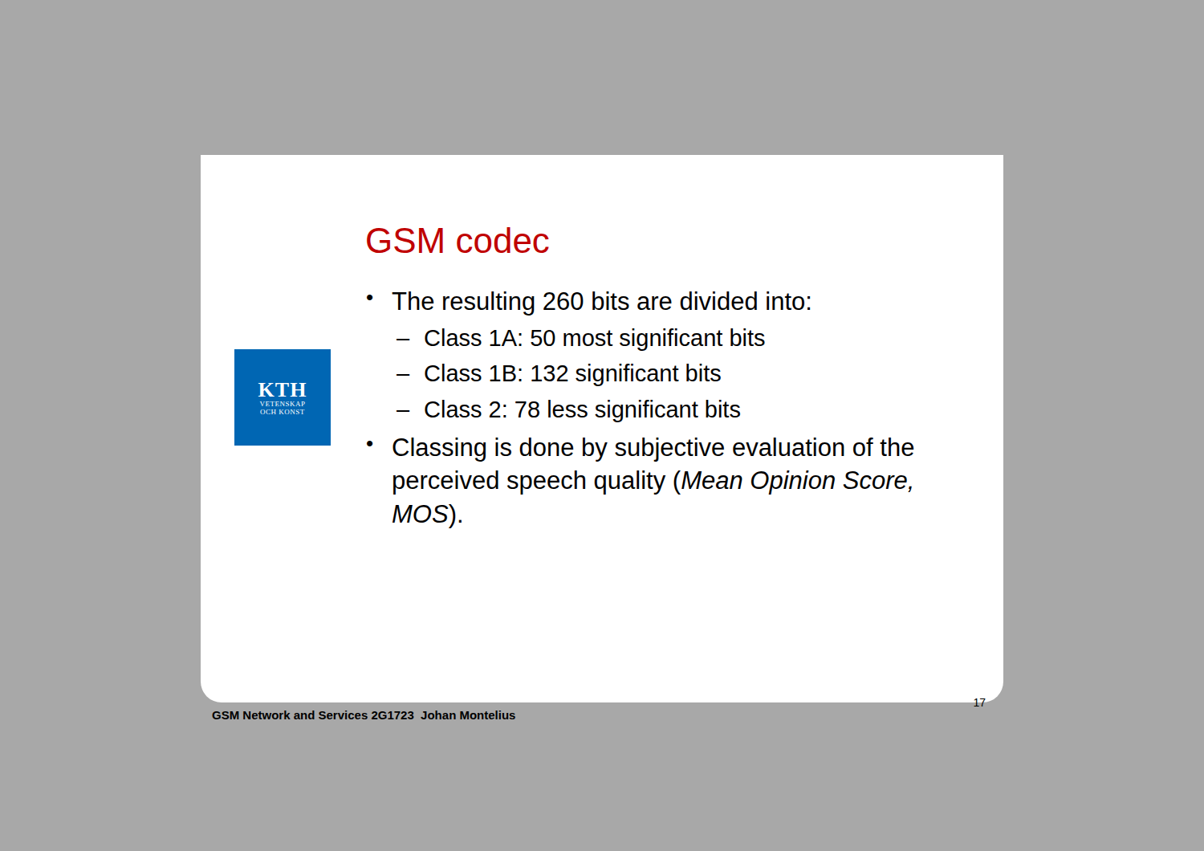GSM codec
KTH VETENSKAP OCH KONST
The resulting 260 bits are divided into:
Class 1A: 50 most significant bits
Class 1B: 132 significant bits
Class 2: 78 less significant bits
Classing is done by subjective evaluation of the perceived speech quality (Mean Opinion Score, MOS).
GSM Network and Services 2G1723 Johan Montelius
17